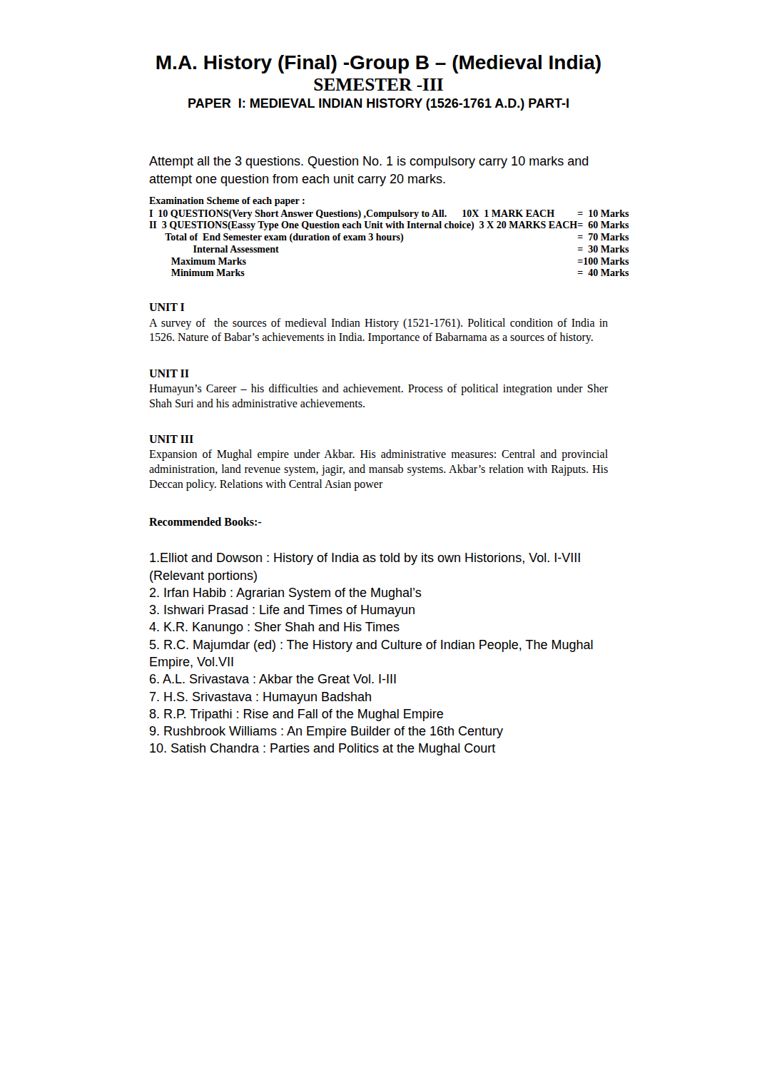M.A. History (Final) -Group B – (Medieval India)
SEMESTER -III
PAPER I: MEDIEVAL INDIAN HISTORY (1526-1761 A.D.) PART-I
Attempt all the 3 questions. Question No. 1 is compulsory carry 10 marks and attempt one question from each unit carry 20 marks.
Examination Scheme of each paper :
| I 10 QUESTIONS(Very Short Answer Questions) ,Compulsory to All. 10X 1 MARK EACH | = 10 Marks |
| II 3 QUESTIONS(Eassy Type One Question each Unit with Internal choice) 3 X 20 MARKS EACH | = 60 Marks |
| Total of End Semester exam (duration of exam 3 hours) | = 70 Marks |
| Internal Assessment | = 30 Marks |
| Maximum Marks | =100 Marks |
| Minimum Marks | = 40 Marks |
UNIT I
A survey of the sources of medieval Indian History (1521-1761). Political condition of India in 1526. Nature of Babar’s achievements in India. Importance of Babarnama as a sources of history.
UNIT II
Humayun’s Career – his difficulties and achievement. Process of political integration under Sher Shah Suri and his administrative achievements.
UNIT III
Expansion of Mughal empire under Akbar. His administrative measures: Central and provincial administration, land revenue system, jagir, and mansab systems. Akbar’s relation with Rajputs. His Deccan policy. Relations with Central Asian power
Recommended Books:-
1.Elliot and Dowson : History of India as told by its own Historions, Vol. I-VIII (Relevant portions)
2. Irfan Habib : Agrarian System of the Mughal’s
3. Ishwari Prasad : Life and Times of Humayun
4. K.R. Kanungo : Sher Shah and His Times
5. R.C. Majumdar (ed) : The History and Culture of Indian People, The Mughal Empire, Vol.VII
6. A.L. Srivastava : Akbar the Great Vol. I-III
7. H.S. Srivastava : Humayun Badshah
8. R.P. Tripathi : Rise and Fall of the Mughal Empire
9. Rushbrook Williams : An Empire Builder of the 16th Century
10. Satish Chandra : Parties and Politics at the Mughal Court